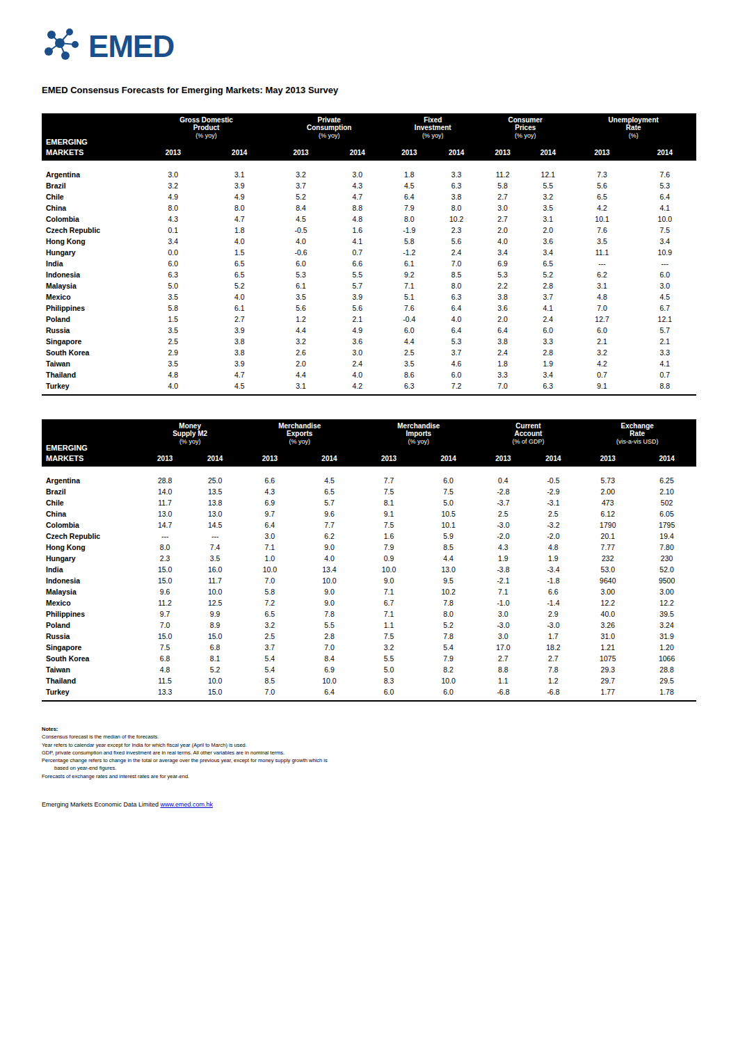EMED
EMED Consensus Forecasts for Emerging Markets: May 2013 Survey
| EMERGING MARKETS | Gross Domestic Product (% yoy) | Private Consumption (% yoy) | Fixed Investment (% yoy) | Consumer Prices (% yoy) | Unemployment Rate (%) |
| --- | --- | --- | --- | --- | --- |
| 2013 | 2014 | 2013 | 2014 | 2013 | 2014 | 2013 | 2014 | 2013 | 2014 |
| Argentina | 3.0 | 3.1 | 3.2 | 3.0 | 1.8 | 3.3 | 11.2 | 12.1 | 7.3 | 7.6 |
| Brazil | 3.2 | 3.9 | 3.7 | 4.3 | 4.5 | 6.3 | 5.8 | 5.5 | 5.6 | 5.3 |
| Chile | 4.9 | 4.9 | 5.2 | 4.7 | 6.4 | 3.8 | 2.7 | 3.2 | 6.5 | 6.4 |
| China | 8.0 | 8.0 | 8.4 | 8.8 | 7.9 | 8.0 | 3.0 | 3.5 | 4.2 | 4.1 |
| Colombia | 4.3 | 4.7 | 4.5 | 4.8 | 8.0 | 10.2 | 2.7 | 3.1 | 10.1 | 10.0 |
| Czech Republic | 0.1 | 1.8 | -0.5 | 1.6 | -1.9 | 2.3 | 2.0 | 2.0 | 7.6 | 7.5 |
| Hong Kong | 3.4 | 4.0 | 4.0 | 4.1 | 5.8 | 5.6 | 4.0 | 3.6 | 3.5 | 3.4 |
| Hungary | 0.0 | 1.5 | -0.6 | 0.7 | -1.2 | 2.4 | 3.4 | 3.4 | 11.1 | 10.9 |
| India | 6.0 | 6.5 | 6.0 | 6.6 | 6.1 | 7.0 | 6.9 | 6.5 | --- | --- |
| Indonesia | 6.3 | 6.5 | 5.3 | 5.5 | 9.2 | 8.5 | 5.3 | 5.2 | 6.2 | 6.0 |
| Malaysia | 5.0 | 5.2 | 6.1 | 5.7 | 7.1 | 8.0 | 2.2 | 2.8 | 3.1 | 3.0 |
| Mexico | 3.5 | 4.0 | 3.5 | 3.9 | 5.1 | 6.3 | 3.8 | 3.7 | 4.8 | 4.5 |
| Philippines | 5.8 | 6.1 | 5.6 | 5.6 | 7.6 | 6.4 | 3.6 | 4.1 | 7.0 | 6.7 |
| Poland | 1.5 | 2.7 | 1.2 | 2.1 | -0.4 | 4.0 | 2.0 | 2.4 | 12.7 | 12.1 |
| Russia | 3.5 | 3.9 | 4.4 | 4.9 | 6.0 | 6.4 | 6.4 | 6.0 | 6.0 | 5.7 |
| Singapore | 2.5 | 3.8 | 3.2 | 3.6 | 4.4 | 5.3 | 3.8 | 3.3 | 2.1 | 2.1 |
| South Korea | 2.9 | 3.8 | 2.6 | 3.0 | 2.5 | 3.7 | 2.4 | 2.8 | 3.2 | 3.3 |
| Taiwan | 3.5 | 3.9 | 2.0 | 2.4 | 3.5 | 4.6 | 1.8 | 1.9 | 4.2 | 4.1 |
| Thailand | 4.8 | 4.7 | 4.4 | 4.0 | 8.6 | 6.0 | 3.3 | 3.4 | 0.7 | 0.7 |
| Turkey | 4.0 | 4.5 | 3.1 | 4.2 | 6.3 | 7.2 | 7.0 | 6.3 | 9.1 | 8.8 |
| EMERGING MARKETS | Money Supply M2 (% yoy) | Merchandise Exports (% yoy) | Merchandise Imports (% yoy) | Current Account (% of GDP) | Exchange Rate (vis-a-vis USD) |
| --- | --- | --- | --- | --- | --- |
| 2013 | 2014 | 2013 | 2014 | 2013 | 2014 | 2013 | 2014 | 2013 | 2014 |
| Argentina | 28.8 | 25.0 | 6.6 | 4.5 | 7.7 | 6.0 | 0.4 | -0.5 | 5.73 | 6.25 |
| Brazil | 14.0 | 13.5 | 4.3 | 6.5 | 7.5 | 7.5 | -2.8 | -2.9 | 2.00 | 2.10 |
| Chile | 11.7 | 13.8 | 6.9 | 5.7 | 8.1 | 5.0 | -3.7 | -3.1 | 473 | 502 |
| China | 13.0 | 13.0 | 9.7 | 9.6 | 9.1 | 10.5 | 2.5 | 2.5 | 6.12 | 6.05 |
| Colombia | 14.7 | 14.5 | 6.4 | 7.7 | 7.5 | 10.1 | -3.0 | -3.2 | 1790 | 1795 |
| Czech Republic | --- | --- | 3.0 | 6.2 | 1.6 | 5.9 | -2.0 | -2.0 | 20.1 | 19.4 |
| Hong Kong | 8.0 | 7.4 | 7.1 | 9.0 | 7.9 | 8.5 | 4.3 | 4.8 | 7.77 | 7.80 |
| Hungary | 2.3 | 3.5 | 1.0 | 4.0 | 0.9 | 4.4 | 1.9 | 1.9 | 232 | 230 |
| India | 15.0 | 16.0 | 10.0 | 13.4 | 10.0 | 13.0 | -3.8 | -3.4 | 53.0 | 52.0 |
| Indonesia | 15.0 | 11.7 | 7.0 | 10.0 | 9.0 | 9.5 | -2.1 | -1.8 | 9640 | 9500 |
| Malaysia | 9.6 | 10.0 | 5.8 | 9.0 | 7.1 | 10.2 | 7.1 | 6.6 | 3.00 | 3.00 |
| Mexico | 11.2 | 12.5 | 7.2 | 9.0 | 6.7 | 7.8 | -1.0 | -1.4 | 12.2 | 12.2 |
| Philippines | 9.7 | 9.9 | 6.5 | 7.8 | 7.1 | 8.0 | 3.0 | 2.9 | 40.0 | 39.5 |
| Poland | 7.0 | 8.9 | 3.2 | 5.5 | 1.1 | 5.2 | -3.0 | -3.0 | 3.26 | 3.24 |
| Russia | 15.0 | 15.0 | 2.5 | 2.8 | 7.5 | 7.8 | 3.0 | 1.7 | 31.0 | 31.9 |
| Singapore | 7.5 | 6.8 | 3.7 | 7.0 | 3.2 | 5.4 | 17.0 | 18.2 | 1.21 | 1.20 |
| South Korea | 6.8 | 8.1 | 5.4 | 8.4 | 5.5 | 7.9 | 2.7 | 2.7 | 1075 | 1066 |
| Taiwan | 4.8 | 5.2 | 5.4 | 6.9 | 5.0 | 8.2 | 8.8 | 7.8 | 29.3 | 28.8 |
| Thailand | 11.5 | 10.0 | 8.5 | 10.0 | 8.3 | 10.0 | 1.1 | 1.2 | 29.7 | 29.5 |
| Turkey | 13.3 | 15.0 | 7.0 | 6.4 | 6.0 | 6.0 | -6.8 | -6.8 | 1.77 | 1.78 |
Notes:
Consensus forecast is the median of the forecasts.
Year refers to calendar year except for India for which fiscal year (April to March) is used.
GDP, private consumption and fixed investment are in real terms. All other variables are in nominal terms.
Percentage change refers to change in the total or average over the previous year, except for money supply growth which is
based on year-end figures.
Forecasts of exchange rates and interest rates are for year-end.
Emerging Markets Economic Data Limited www.emed.com.hk